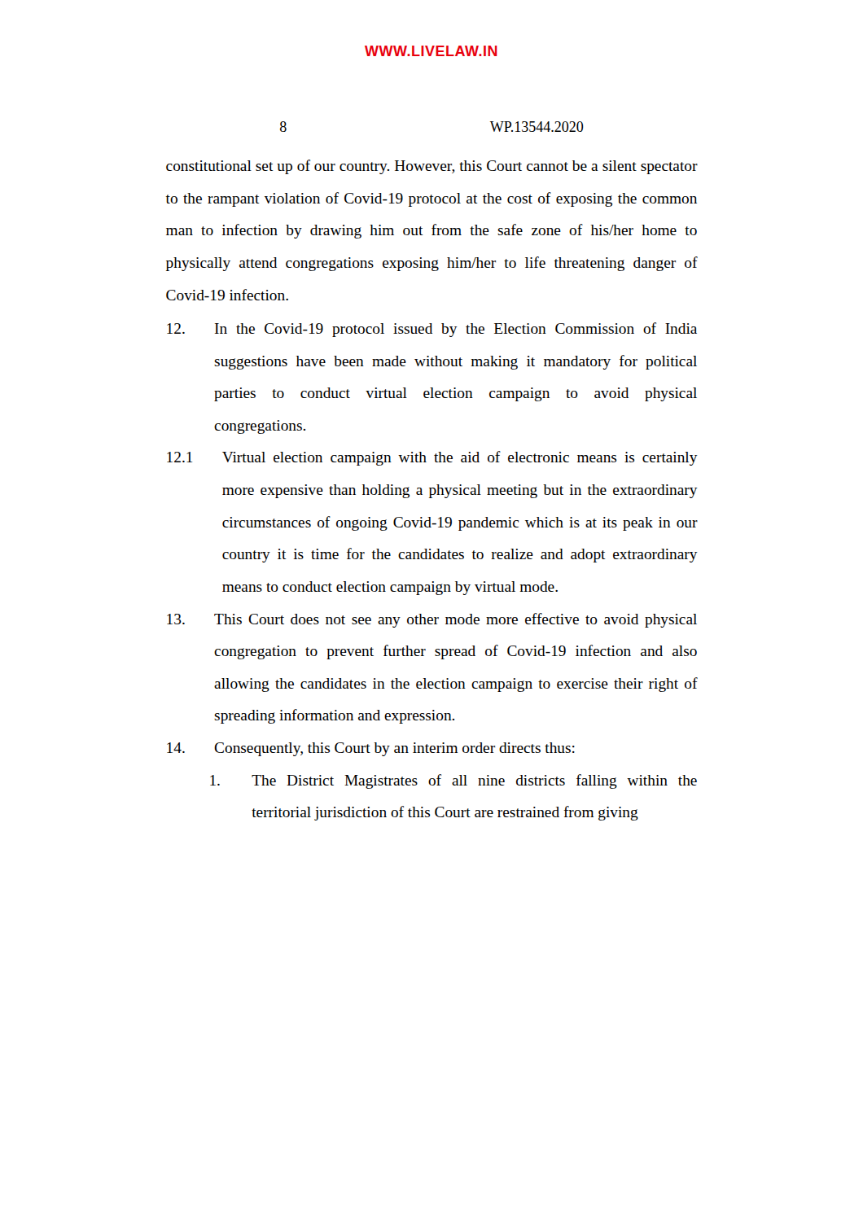WWW.LIVELAW.IN
8 WP.13544.2020
constitutional set up of our country. However, this Court cannot be a silent spectator to the rampant violation of Covid-19 protocol at the cost of exposing the common man to infection by drawing him out from the safe zone of his/her home to physically attend congregations exposing him/her to life threatening danger of Covid-19 infection.
12. In the Covid-19 protocol issued by the Election Commission of India suggestions have been made without making it mandatory for political parties to conduct virtual election campaign to avoid physical congregations.
12.1 Virtual election campaign with the aid of electronic means is certainly more expensive than holding a physical meeting but in the extraordinary circumstances of ongoing Covid-19 pandemic which is at its peak in our country it is time for the candidates to realize and adopt extraordinary means to conduct election campaign by virtual mode.
13. This Court does not see any other mode more effective to avoid physical congregation to prevent further spread of Covid-19 infection and also allowing the candidates in the election campaign to exercise their right of spreading information and expression.
14. Consequently, this Court by an interim order directs thus:
1. The District Magistrates of all nine districts falling within the territorial jurisdiction of this Court are restrained from giving